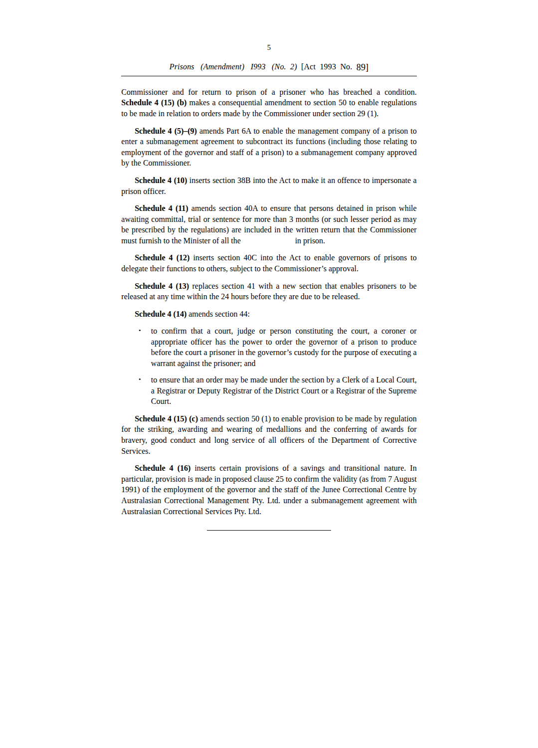5
Prisons (Amendment) I993 (No. 2) [Act 1993 No. 89]
Commissioner and for return to prison of a prisoner who has breached a condition. Schedule 4 (15) (b) makes a consequential amendment to section 50 to enable regulations to be made in relation to orders made by the Commissioner under section 29 (1).
Schedule 4 (5)–(9) amends Part 6A to enable the management company of a prison to enter a submanagement agreement to subcontract its functions (including those relating to employment of the governor and staff of a prison) to a submanagement company approved by the Commissioner.
Schedule 4 (10) inserts section 38B into the Act to make it an offence to impersonate a prison officer.
Schedule 4 (11) amends section 40A to ensure that persons detained in prison while awaiting committal, trial or sentence for more than 3 months (or such lesser period as may be prescribed by the regulations) are included in the written return that the Commissioner must furnish to the Minister of all the in prison.
Schedule 4 (12) inserts section 40C into the Act to enable governors of prisons to delegate their functions to others, subject to the Commissioner’s approval.
Schedule 4 (13) replaces section 41 with a new section that enables prisoners to be released at any time within the 24 hours before they are due to be released.
Schedule 4 (14) amends section 44:
to confirm that a court, judge or person constituting the court, a coroner or appropriate officer has the power to order the governor of a prison to produce before the court a prisoner in the governor’s custody for the purpose of executing a warrant against the prisoner; and
to ensure that an order may be made under the section by a Clerk of a Local Court, a Registrar or Deputy Registrar of the District Court or a Registrar of the Supreme Court.
Schedule 4 (15) (c) amends section 50 (1) to enable provision to be made by regulation for the striking, awarding and wearing of medallions and the conferring of awards for bravery, good conduct and long service of all officers of the Department of Corrective Services.
Schedule 4 (16) inserts certain provisions of a savings and transitional nature. In particular, provision is made in proposed clause 25 to confirm the validity (as from 7 August 1991) of the employment of the governor and the staff of the Junee Correctional Centre by Australasian Correctional Management Pty. Ltd. under a submanagement agreement with Australasian Correctional Services Pty. Ltd.